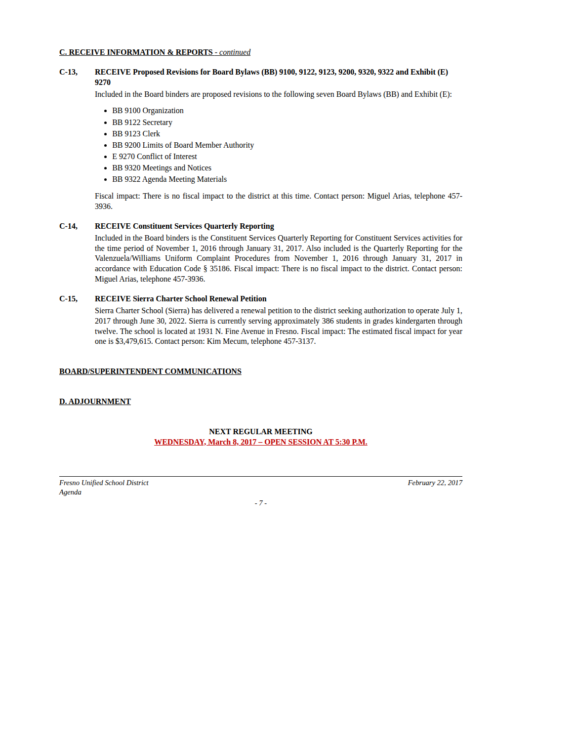C. RECEIVE INFORMATION & REPORTS - continued
C-13,
RECEIVE Proposed Revisions for Board Bylaws (BB) 9100, 9122, 9123, 9200, 9320, 9322 and Exhibit (E) 9270
Included in the Board binders are proposed revisions to the following seven Board Bylaws (BB) and Exhibit (E):
BB 9100 Organization
BB 9122 Secretary
BB 9123 Clerk
BB 9200 Limits of Board Member Authority
E 9270 Conflict of Interest
BB 9320 Meetings and Notices
BB 9322 Agenda Meeting Materials
Fiscal impact: There is no fiscal impact to the district at this time. Contact person: Miguel Arias, telephone 457-3936.
C-14,
RECEIVE Constituent Services Quarterly Reporting
Included in the Board binders is the Constituent Services Quarterly Reporting for Constituent Services activities for the time period of November 1, 2016 through January 31, 2017. Also included is the Quarterly Reporting for the Valenzuela/Williams Uniform Complaint Procedures from November 1, 2016 through January 31, 2017 in accordance with Education Code § 35186. Fiscal impact: There is no fiscal impact to the district. Contact person: Miguel Arias, telephone 457-3936.
C-15,
RECEIVE Sierra Charter School Renewal Petition
Sierra Charter School (Sierra) has delivered a renewal petition to the district seeking authorization to operate July 1, 2017 through June 30, 2022. Sierra is currently serving approximately 386 students in grades kindergarten through twelve. The school is located at 1931 N. Fine Avenue in Fresno. Fiscal impact: The estimated fiscal impact for year one is $3,479,615. Contact person: Kim Mecum, telephone 457-3137.
BOARD/SUPERINTENDENT COMMUNICATIONS
D. ADJOURNMENT
NEXT REGULAR MEETING
WEDNESDAY, March 8, 2017 – OPEN SESSION AT 5:30 P.M.
Fresno Unified School District February 22, 2017
Agenda
- 7 -